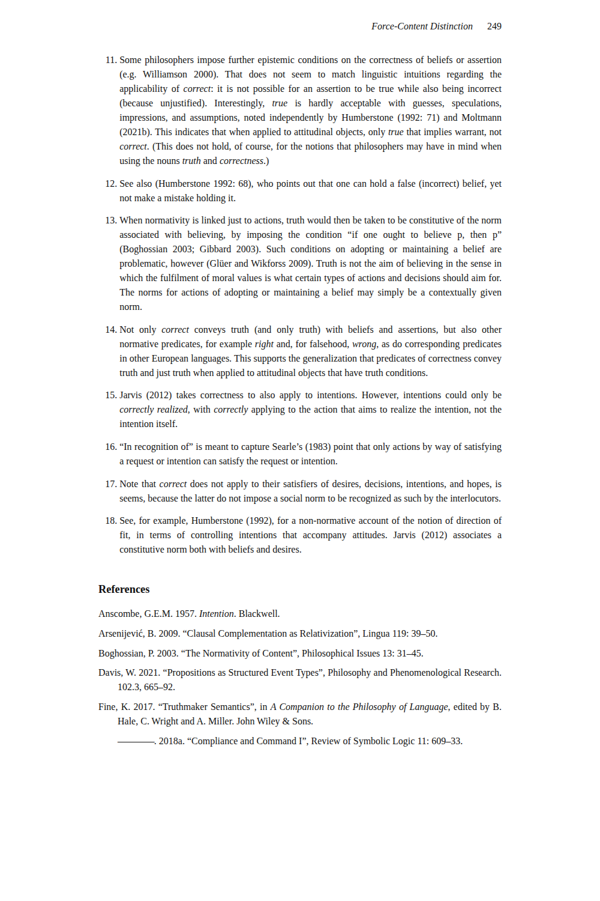Force-Content Distinction 249
Some philosophers impose further epistemic conditions on the correctness of beliefs or assertion (e.g. Williamson 2000). That does not seem to match linguistic intuitions regarding the applicability of correct: it is not possible for an assertion to be true while also being incorrect (because unjustified). Interestingly, true is hardly acceptable with guesses, speculations, impressions, and assumptions, noted independently by Humberstone (1992: 71) and Moltmann (2021b). This indicates that when applied to attitudinal objects, only true that implies warrant, not correct. (This does not hold, of course, for the notions that philosophers may have in mind when using the nouns truth and correctness.)
See also (Humberstone 1992: 68), who points out that one can hold a false (incorrect) belief, yet not make a mistake holding it.
When normativity is linked just to actions, truth would then be taken to be constitutive of the norm associated with believing, by imposing the condition “if one ought to believe p, then p” (Boghossian 2003; Gibbard 2003). Such conditions on adopting or maintaining a belief are problematic, however (Glüer and Wikforss 2009). Truth is not the aim of believing in the sense in which the fulfilment of moral values is what certain types of actions and decisions should aim for. The norms for actions of adopting or maintaining a belief may simply be a contextually given norm.
Not only correct conveys truth (and only truth) with beliefs and assertions, but also other normative predicates, for example right and, for falsehood, wrong, as do corresponding predicates in other European languages. This supports the generalization that predicates of correctness convey truth and just truth when applied to attitudinal objects that have truth conditions.
Jarvis (2012) takes correctness to also apply to intentions. However, intentions could only be correctly realized, with correctly applying to the action that aims to realize the intention, not the intention itself.
“In recognition of” is meant to capture Searle’s (1983) point that only actions by way of satisfying a request or intention can satisfy the request or intention.
Note that correct does not apply to their satisfiers of desires, decisions, intentions, and hopes, is seems, because the latter do not impose a social norm to be recognized as such by the interlocutors.
See, for example, Humberstone (1992), for a non-normative account of the notion of direction of fit, in terms of controlling intentions that accompany attitudes. Jarvis (2012) associates a constitutive norm both with beliefs and desires.
References
Anscombe, G.E.M. 1957. Intention. Blackwell.
Arsenijević, B. 2009. “Clausal Complementation as Relativization”, Lingua 119: 39–50.
Boghossian, P. 2003. “The Normativity of Content”, Philosophical Issues 13: 31–45.
Davis, W. 2021. “Propositions as Structured Event Types”, Philosophy and Phenomenological Research. 102.3, 665–92.
Fine, K. 2017. “Truthmaker Semantics”, in A Companion to the Philosophy of Language, edited by B. Hale, C. Wright and A. Miller. John Wiley & Sons.
————. 2018a. “Compliance and Command I”, Review of Symbolic Logic 11: 609–33.